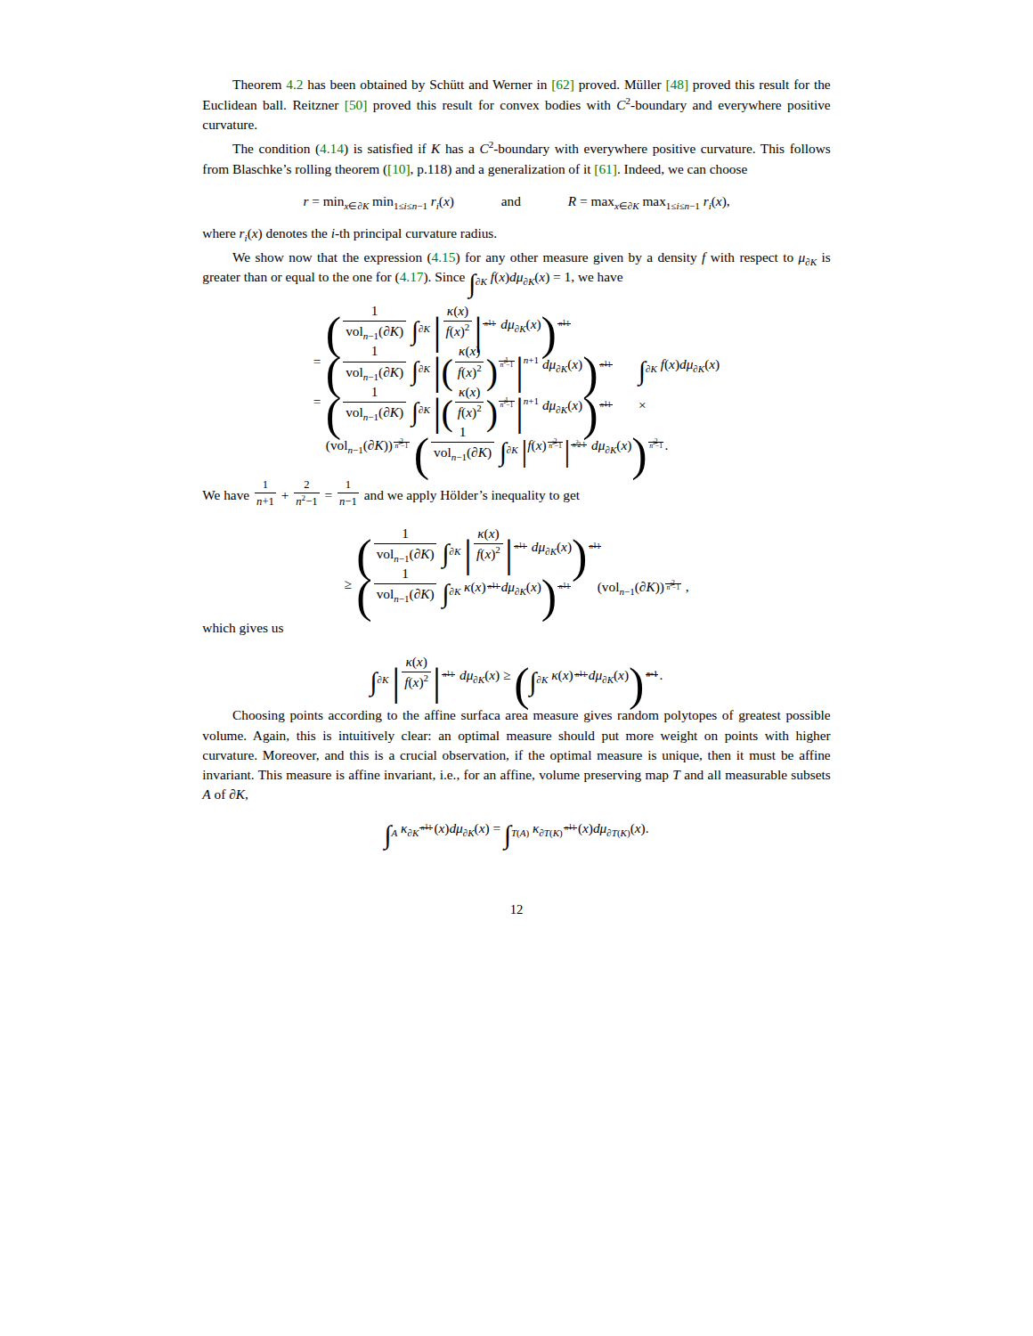Theorem 4.2 has been obtained by Schütt and Werner in [62] proved. Müller [48] proved this result for the Euclidean ball. Reitzner [50] proved this result for convex bodies with C2-boundary and everywhere positive curvature.
The condition (4.14) is satisfied if K has a C2-boundary with everywhere positive curvature. This follows from Blaschke’s rolling theorem ([10], p.118) and a generalization of it [61]. Indeed, we can choose
r = minx∈∂K min1≤i≤n−1 ri(x) and R = maxx∈∂K max1≤i≤n−1 ri(x),
where ri(x) denotes the i-th principal curvature radius.
We show now that the expression (4.15) for any other measure given by a density f with respect to μ∂K is greater than or equal to the one for (4.17). Since ∫∂K f(x)dμ∂K(x) = 1, we have
(1 voln−1(∂K) ∫∂K |κ(x) f(x)2|1 n−1 dμ∂K(x))1 n+1
=
(1 voln−1(∂K) ∫∂K |(κ(x) f(x)2)1 n2−1|n+1 dμ∂K(x))1 n+1 ∫∂K f(x)dμ∂K(x)
=
(1 voln−1(∂K) ∫∂K |(κ(x) f(x)2)1 n2−1|n+1 dμ∂K(x))1 n+1 ×
(voln−1(∂K))2 n2−1 (1 voln−1(∂K) ∫∂K |f(x)2 n2−1|n2−12 dμ∂K(x))2 n2−1.
We have 1 n+1 + 2 n2−1 = 1 n−1 and we apply Hölder’s inequality to get
(1 voln−1(∂K) ∫∂K |κ(x) f(x)2|1 n−1 dμ∂K(x))1 n+1
≥
(1 voln−1(∂K) ∫∂K κ(x)1 n+1dμ∂K(x))1 n−1 (voln−1(∂K))2 n2−1 ,
which gives us
∫∂K |κ(x) f(x)2|1 n−1 dμ∂K(x) ≥ (∫∂K κ(x)1 n+1dμ∂K(x))n+1 n−1.
Choosing points according to the affine surfaca area measure gives random polytopes of greatest possible volume. Again, this is intuitively clear: an optimal measure should put more weight on points with higher curvature. Moreover, and this is a crucial observation, if the optimal measure is unique, then it must be affine invariant. This measure is affine invariant, i.e., for an affine, volume preserving map T and all measurable subsets A of ∂K,
∫A κ∂K1 n+1(x)dμ∂K(x) = ∫T(A) κ∂T(K)1 n+1(x)dμ∂T(K)(x).
12